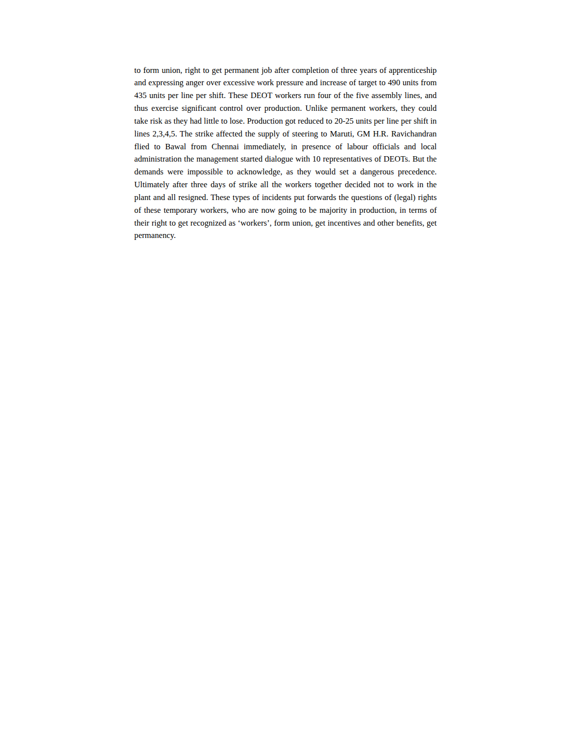to form union, right to get permanent job after completion of three years of apprenticeship and expressing anger over excessive work pressure and increase of target to 490 units from 435 units per line per shift. These DEOT workers run four of the five assembly lines, and thus exercise significant control over production. Unlike permanent workers, they could take risk as they had little to lose. Production got reduced to 20-25 units per line per shift in lines 2,3,4,5. The strike affected the supply of steering to Maruti, GM H.R. Ravichandran flied to Bawal from Chennai immediately, in presence of labour officials and local administration the management started dialogue with 10 representatives of DEOTs. But the demands were impossible to acknowledge, as they would set a dangerous precedence. Ultimately after three days of strike all the workers together decided not to work in the plant and all resigned. These types of incidents put forwards the questions of (legal) rights of these temporary workers, who are now going to be majority in production, in terms of their right to get recognized as ‘workers’, form union, get incentives and other benefits, get permanency.